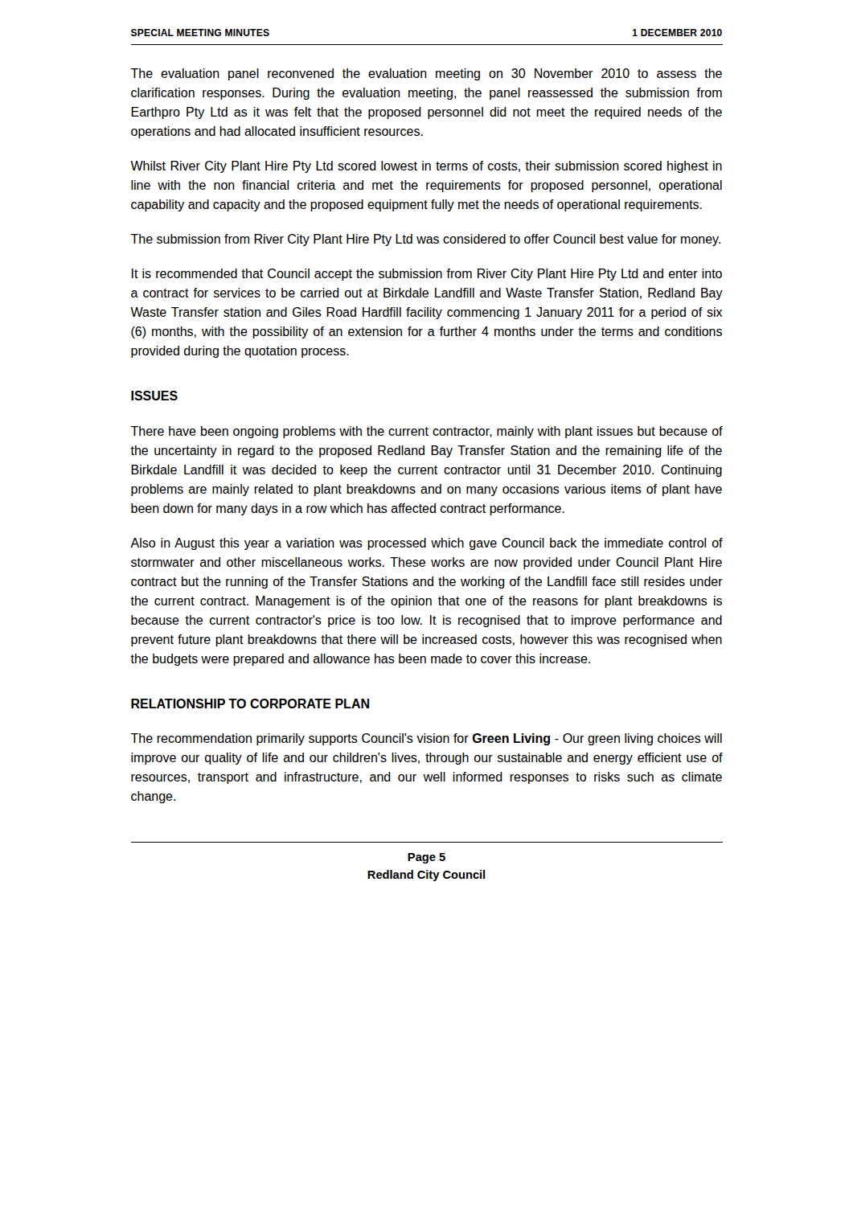SPECIAL MEETING MINUTES 1 DECEMBER 2010
The evaluation panel reconvened the evaluation meeting on 30 November 2010 to assess the clarification responses. During the evaluation meeting, the panel reassessed the submission from Earthpro Pty Ltd as it was felt that the proposed personnel did not meet the required needs of the operations and had allocated insufficient resources.
Whilst River City Plant Hire Pty Ltd scored lowest in terms of costs, their submission scored highest in line with the non financial criteria and met the requirements for proposed personnel, operational capability and capacity and the proposed equipment fully met the needs of operational requirements.
The submission from River City Plant Hire Pty Ltd was considered to offer Council best value for money.
It is recommended that Council accept the submission from River City Plant Hire Pty Ltd and enter into a contract for services to be carried out at Birkdale Landfill and Waste Transfer Station, Redland Bay Waste Transfer station and Giles Road Hardfill facility commencing 1 January 2011 for a period of six (6) months, with the possibility of an extension for a further 4 months under the terms and conditions provided during the quotation process.
Issues
There have been ongoing problems with the current contractor, mainly with plant issues but because of the uncertainty in regard to the proposed Redland Bay Transfer Station and the remaining life of the Birkdale Landfill it was decided to keep the current contractor until 31 December 2010. Continuing problems are mainly related to plant breakdowns and on many occasions various items of plant have been down for many days in a row which has affected contract performance.
Also in August this year a variation was processed which gave Council back the immediate control of stormwater and other miscellaneous works. These works are now provided under Council Plant Hire contract but the running of the Transfer Stations and the working of the Landfill face still resides under the current contract. Management is of the opinion that one of the reasons for plant breakdowns is because the current contractor's price is too low. It is recognised that to improve performance and prevent future plant breakdowns that there will be increased costs, however this was recognised when the budgets were prepared and allowance has been made to cover this increase.
Relationship to Corporate Plan
The recommendation primarily supports Council's vision for Green Living - Our green living choices will improve our quality of life and our children's lives, through our sustainable and energy efficient use of resources, transport and infrastructure, and our well informed responses to risks such as climate change.
Page 5
Redland City Council